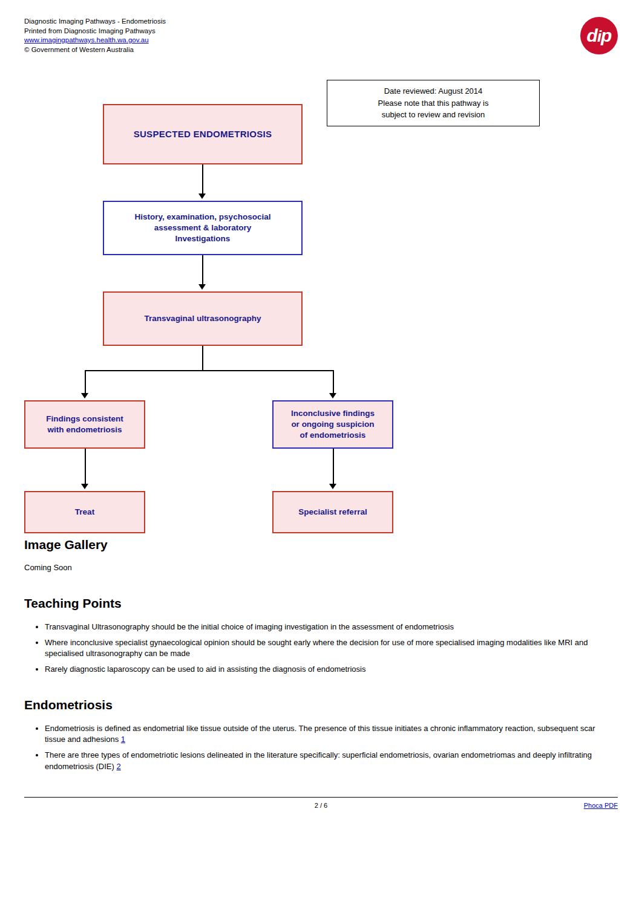Diagnostic Imaging Pathways - Endometriosis
Printed from Diagnostic Imaging Pathways
www.imagingpathways.health.wa.gov.au
© Government of Western Australia
dip
Date reviewed: August 2014
Please note that this pathway is
subject to review and revision
SUSPECTED ENDOMETRIOSIS
History, examination, psychosocial
assessment & laboratory
Investigations
Transvaginal ultrasonography
Findings consistent
with endometriosis
Inconclusive findings
or ongoing suspicion
of endometriosis
Treat
Specialist referral
Image Gallery
Coming Soon
Teaching Points
Transvaginal Ultrasonography should be the initial choice of imaging investigation in the assessment of endometriosis
Where inconclusive specialist gynaecological opinion should be sought early where the decision for use of more specialised imaging modalities like MRI and specialised ultrasonography can be made
Rarely diagnostic laparoscopy can be used to aid in assisting the diagnosis of endometriosis
Endometriosis
Endometriosis is defined as endometrial like tissue outside of the uterus. The presence of this tissue initiates a chronic inflammatory reaction, subsequent scar tissue and adhesions 1
There are three types of endometriotic lesions delineated in the literature specifically: superficial endometriosis, ovarian endometriomas and deeply infiltrating endometriosis (DIE) 2
2 / 6 Phoca PDF